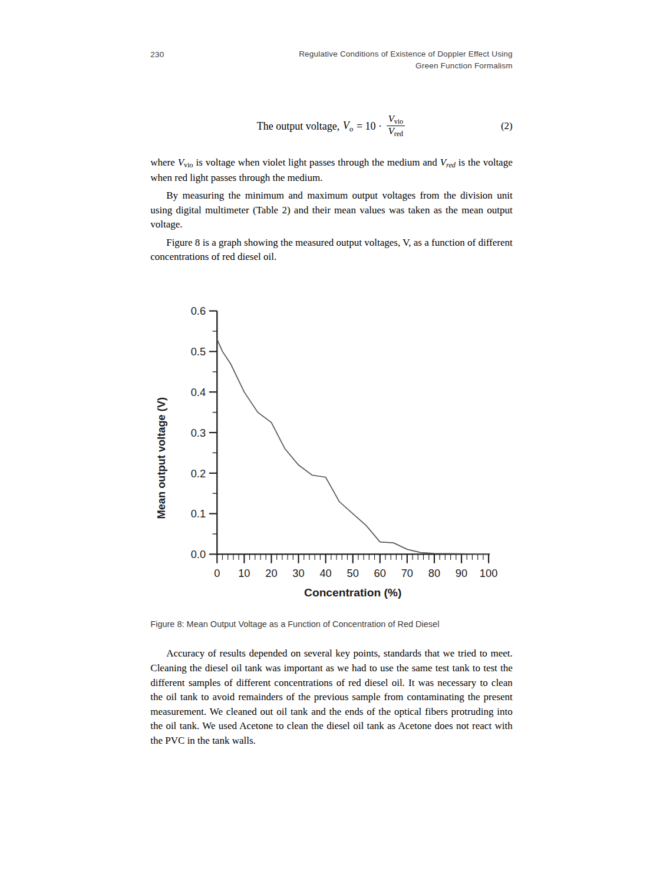230
Regulative Conditions of Existence of Doppler Effect Using
Green Function Formalism
The output voltage, Vo = 10 · Vvio Vred
(2)
where Vvio is voltage when violet light passes through the medium and Vred is the voltage when red light passes through the medium.
By measuring the minimum and maximum output voltages from the division unit using digital multimeter (Table 2) and their mean values was taken as the mean output voltage.
Figure 8 is a graph showing the measured output voltages, V, as a function of different concentrations of red diesel oil.
Mean output voltage (V) 0.0 0.1 0.2 0.3 0.4 0.5 0.6 0 10 20 30 40 50 60 70 80 90 100 Concentration (%)
Figure 8: Mean Output Voltage as a Function of Concentration of Red Diesel
Accuracy of results depended on several key points, standards that we tried to meet. Cleaning the diesel oil tank was important as we had to use the same test tank to test the different samples of different concentrations of red diesel oil. It was necessary to clean the oil tank to avoid remainders of the previous sample from contaminating the present measurement. We cleaned out oil tank and the ends of the optical fibers protruding into the oil tank. We used Acetone to clean the diesel oil tank as Acetone does not react with the PVC in the tank walls.